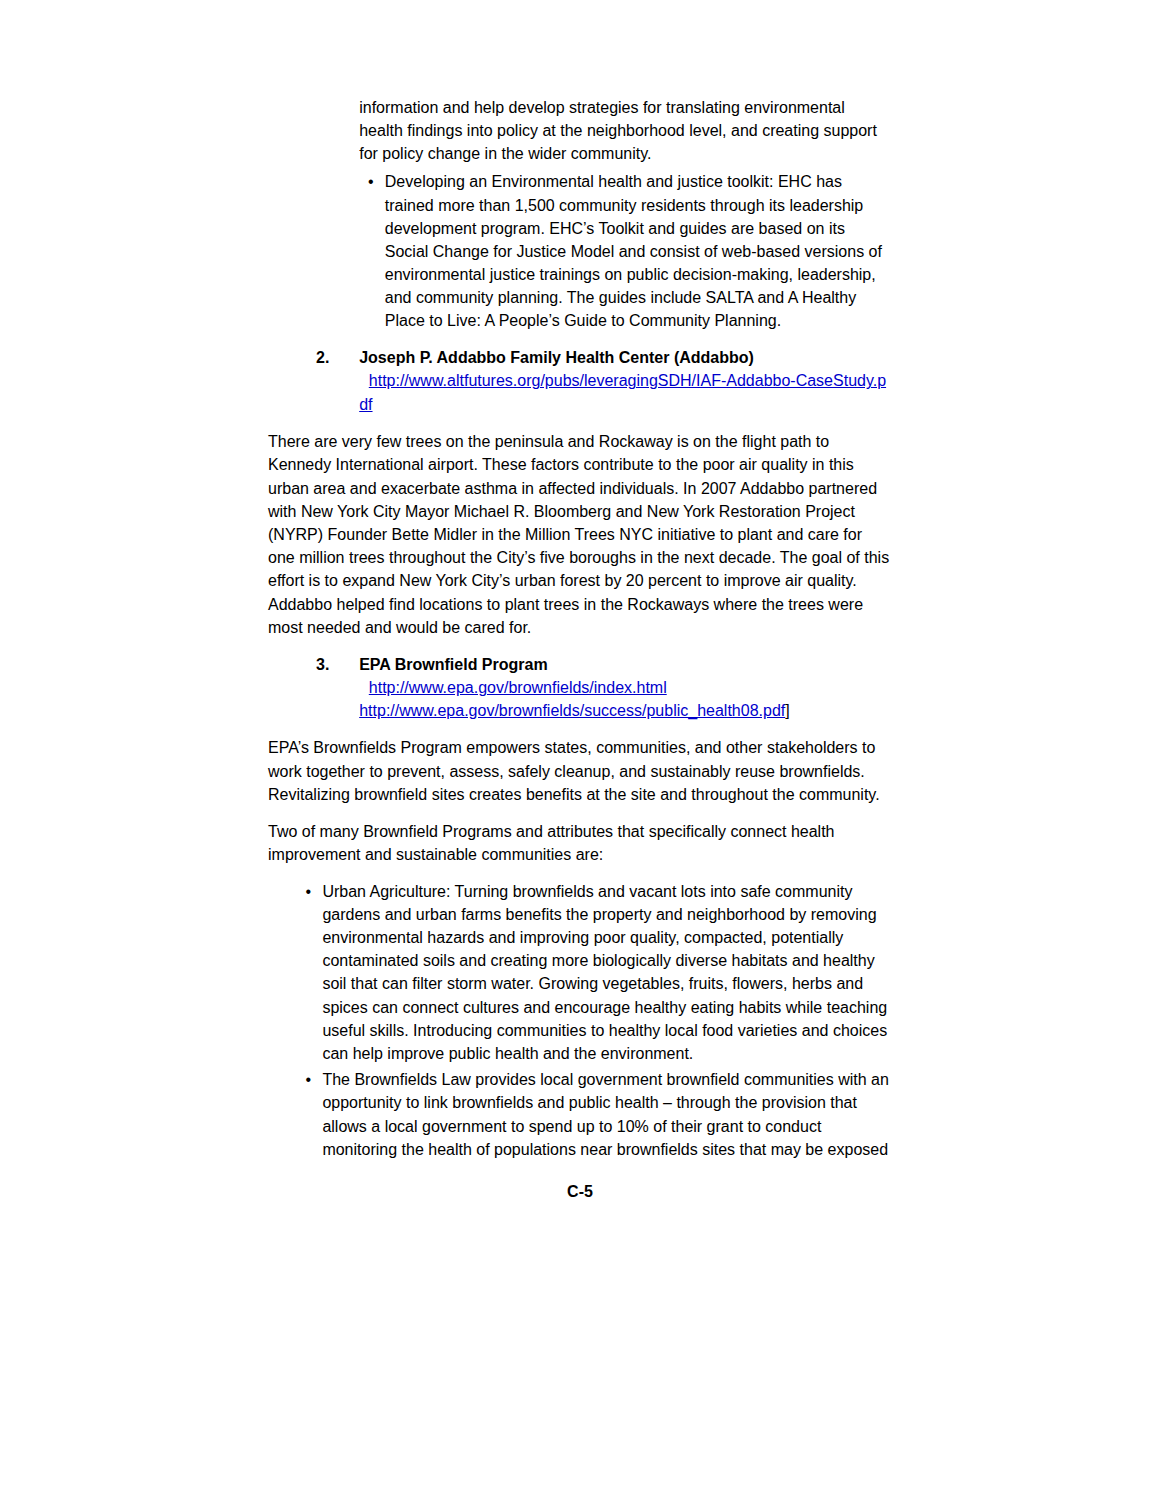information and help develop strategies for translating environmental health findings into policy at the neighborhood level, and creating support for policy change in the wider community.
Developing an Environmental health and justice toolkit: EHC has trained more than 1,500 community residents through its leadership development program. EHC’s Toolkit and guides are based on its Social Change for Justice Model and consist of web-based versions of environmental justice trainings on public decision-making, leadership, and community planning. The guides include SALTA and A Healthy Place to Live: A People’s Guide to Community Planning.
2. Joseph P. Addabbo Family Health Center (Addabbo)
http://www.altfutures.org/pubs/leveragingSDH/IAF-Addabbo-CaseStudy.pdf
There are very few trees on the peninsula and Rockaway is on the flight path to Kennedy International airport. These factors contribute to the poor air quality in this urban area and exacerbate asthma in affected individuals. In 2007 Addabbo partnered with New York City Mayor Michael R. Bloomberg and New York Restoration Project (NYRP) Founder Bette Midler in the Million Trees NYC initiative to plant and care for one million trees throughout the City’s five boroughs in the next decade. The goal of this effort is to expand New York City’s urban forest by 20 percent to improve air quality. Addabbo helped find locations to plant trees in the Rockaways where the trees were most needed and would be cared for.
3. EPA Brownfield Program
http://www.epa.gov/brownfields/index.html
http://www.epa.gov/brownfields/success/public_health08.pdf]
EPA’s Brownfields Program empowers states, communities, and other stakeholders to work together to prevent, assess, safely cleanup, and sustainably reuse brownfields. Revitalizing brownfield sites creates benefits at the site and throughout the community.
Two of many Brownfield Programs and attributes that specifically connect health improvement and sustainable communities are:
Urban Agriculture: Turning brownfields and vacant lots into safe community gardens and urban farms benefits the property and neighborhood by removing environmental hazards and improving poor quality, compacted, potentially contaminated soils and creating more biologically diverse habitats and healthy soil that can filter storm water. Growing vegetables, fruits, flowers, herbs and spices can connect cultures and encourage healthy eating habits while teaching useful skills. Introducing communities to healthy local food varieties and choices can help improve public health and the environment.
The Brownfields Law provides local government brownfield communities with an opportunity to link brownfields and public health – through the provision that allows a local government to spend up to 10% of their grant to conduct monitoring the health of populations near brownfields sites that may be exposed
C-5